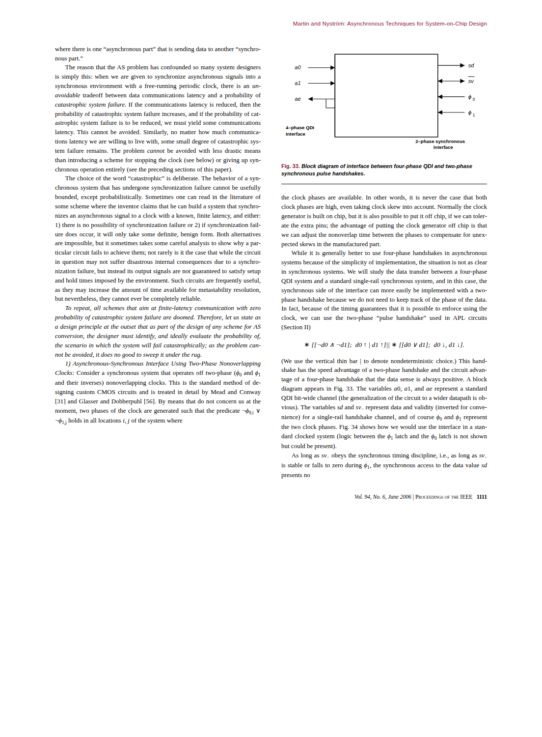Martin and Nyström: Asynchronous Techniques for System-on-Chip Design
where there is one “asynchronous part” that is sending data to another “synchronous part.”
The reason that the AS problem has confounded so many system designers is simply this: when we are given to synchronize asynchronous signals into a synchronous environment with a free-running periodic clock, there is an unavoidable tradeoff between data communications latency and a probability of catastrophic system failure. If the communications latency is reduced, then the probability of catastrophic system failure increases, and if the probability of catastrophic system failure is to be reduced, we must yield some communications latency. This cannot be avoided. Similarly, no matter how much communications latency we are willing to live with, some small degree of catastrophic system failure remains. The problem cannot be avoided with less drastic means than introducing a scheme for stopping the clock (see below) or giving up synchronous operation entirely (see the preceding sections of this paper).
The choice of the word “catastrophic” is deliberate. The behavior of a synchronous system that has undergone synchronization failure cannot be usefully bounded, except probabilistically. Sometimes one can read in the literature of some scheme where the inventor claims that he can build a system that synchronizes an asynchronous signal to a clock with a known, finite latency, and either: 1) there is no possibility of synchronization failure or 2) if synchronization failure does occur, it will only take some definite, benign form. Both alternatives are impossible, but it sometimes takes some careful analysis to show why a particular circuit fails to achieve them; not rarely is it the case that while the circuit in question may not suffer disastrous internal consequences due to a synchronization failure, but instead its output signals are not guaranteed to satisfy setup and hold times imposed by the environment. Such circuits are frequently useful, as they may increase the amount of time available for metastability resolution, but nevertheless, they cannot ever be completely reliable.
To repeat, all schemes that aim at finite-latency communication with zero probability of catastrophic system failure are doomed. Therefore, let us state as a design principle at the outset that as part of the design of any scheme for AS conversion, the designer must identify, and ideally evaluate the probability of, the scenario in which the system will fail catastrophically; as the problem cannot be avoided, it does no good to sweep it under the rug.
1) Asynchronous-Synchronous Interface Using Two-Phase Nonoverlapping Clocks: Consider a synchronous system that operates off two-phase (ϕ 0 and ϕ 1 and their inverses) nonoverlapping clocks. This is the standard method of designing custom CMOS circuits and is treated in detail by Mead and Conway [31] and Glasser and Dobberpuhl [56]. By means that do not concern us at the moment, two phases of the clock are generated such that the predicate ¬ϕ 0,i ∨ ¬ϕ 1,j holds in all locations i, j of the system where
a0 a1 ae sd sv ϕ 0 ϕ 1 4–phase QDI Interface 2–phase synchronous interface
Fig. 33. Block diagram of interface between four-phase QDI and two-phase synchronous pulse handshakes.
the clock phases are available. In other words, it is never the case that both clock phases are high, even taking clock skew into account. Normally the clock generator is built on chip, but it is also possible to put it off chip, if we can tolerate the extra pins; the advantage of putting the clock generator off chip is that we can adjust the nonoverlap time between the phases to compensate for unexpected skews in the manufactured part.
While it is generally better to use four-phase handshakes in asynchronous systems because of the simplicity of implementation, the situation is not as clear in synchronous systems. We will study the data transfer between a four-phase QDI system and a standard single-rail synchronous system, and in this case, the synchronous side of the interface can more easily be implemented with a two-phase handshake because we do not need to keep track of the phase of the data. In fact, because of the timing guarantees that it is possible to enforce using the clock, we can use the two-phase “pulse handshake” used in APL circuits (Section II)
∗ [[¬d0 ∧ ¬d1]; d0 ↑ | d1 ↑]|| ∗ [[d0 ∨ d1]; d0 ↓, d1 ↓].
(We use the vertical thin bar | to denote nondeterministic choice.) This handshake has the speed advantage of a two-phase handshake and the circuit advantage of a four-phase handshake that the data sense is always positive. A block diagram appears in Fig. 33. The variables a0, a1, and ae represent a standard QDI bit-wide channel (the generalization of the circuit to a wider datapath is obvious). The variables sd and sv− represent data and validity (inverted for convenience) for a single-rail handshake channel, and of course ϕ 0 and ϕ 1 represent the two clock phases. Fig. 34 shows how we would use the interface in a standard clocked system (logic between the ϕ 1 latch and the ϕ 0 latch is not shown but could be present).
As long as sv− obeys the synchronous timing discipline, i.e., as long as sv− is stable or falls to zero during ϕ 1, the synchronous access to the data value sd presents no
Vol. 94, No. 6, June 2006 | Proceedings of the IEEE 1111